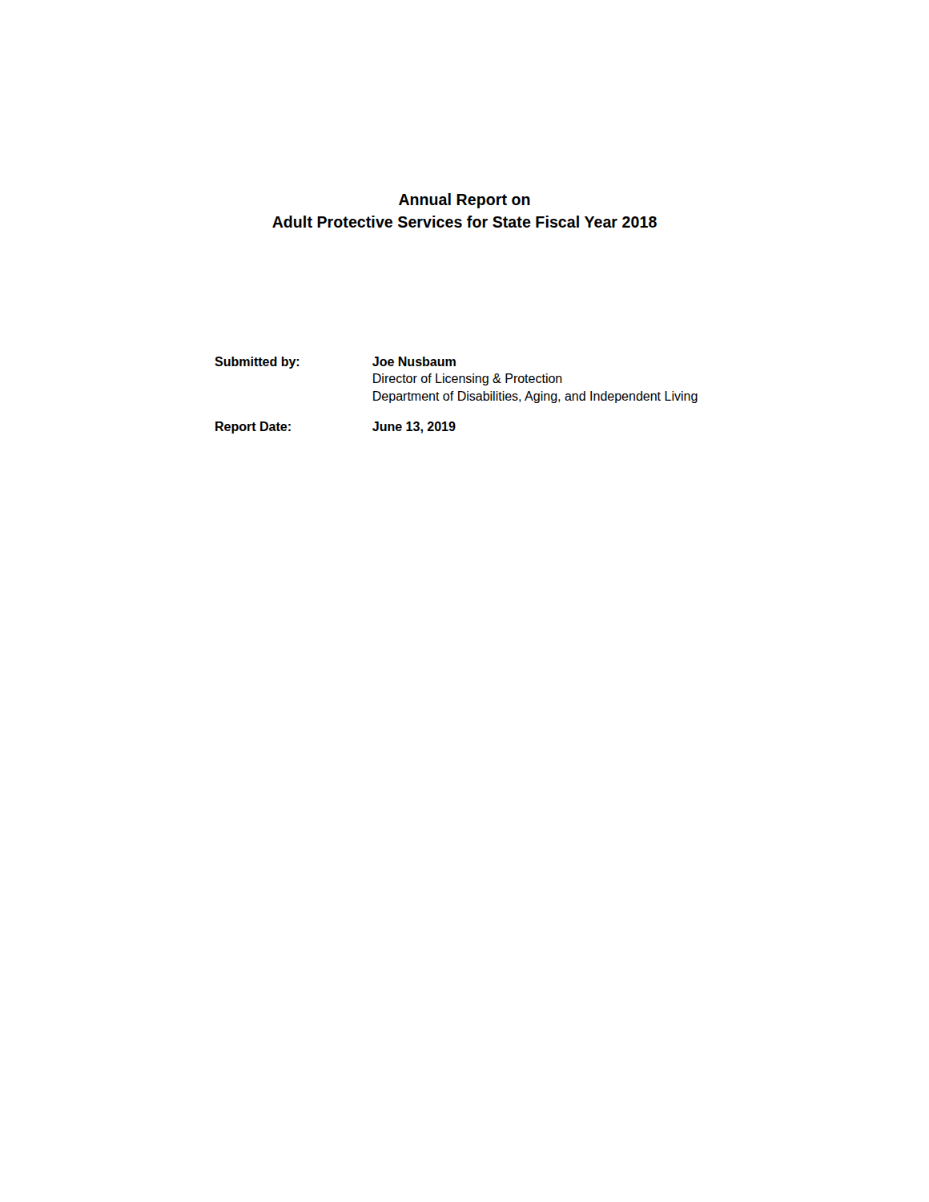Annual Report on
Adult Protective Services for State Fiscal Year 2018
| Submitted by: | Joe Nusbaum Director of Licensing & Protection Department of Disabilities, Aging, and Independent Living |
| Report Date: | June 13, 2019 |